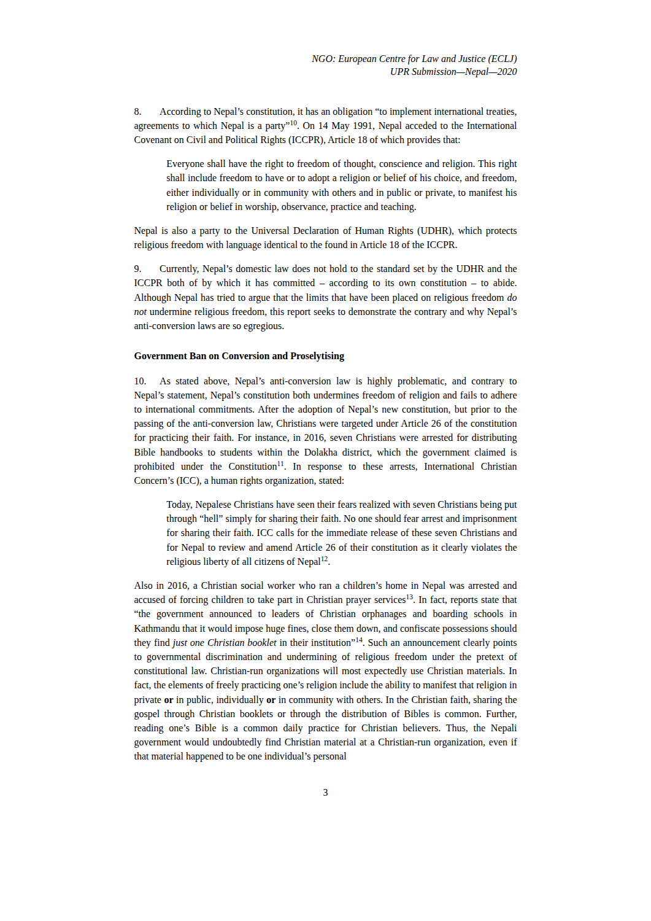NGO: European Centre for Law and Justice (ECLJ)
UPR Submission—Nepal—2020
8. According to Nepal’s constitution, it has an obligation “to implement international treaties, agreements to which Nepal is a party”10. On 14 May 1991, Nepal acceded to the International Covenant on Civil and Political Rights (ICCPR), Article 18 of which provides that:
Everyone shall have the right to freedom of thought, conscience and religion. This right shall include freedom to have or to adopt a religion or belief of his choice, and freedom, either individually or in community with others and in public or private, to manifest his religion or belief in worship, observance, practice and teaching.
Nepal is also a party to the Universal Declaration of Human Rights (UDHR), which protects religious freedom with language identical to the found in Article 18 of the ICCPR.
9. Currently, Nepal’s domestic law does not hold to the standard set by the UDHR and the ICCPR both of by which it has committed – according to its own constitution – to abide. Although Nepal has tried to argue that the limits that have been placed on religious freedom do not undermine religious freedom, this report seeks to demonstrate the contrary and why Nepal’s anti-conversion laws are so egregious.
Government Ban on Conversion and Proselytising
10. As stated above, Nepal’s anti-conversion law is highly problematic, and contrary to Nepal’s statement, Nepal’s constitution both undermines freedom of religion and fails to adhere to international commitments. After the adoption of Nepal’s new constitution, but prior to the passing of the anti-conversion law, Christians were targeted under Article 26 of the constitution for practicing their faith. For instance, in 2016, seven Christians were arrested for distributing Bible handbooks to students within the Dolakha district, which the government claimed is prohibited under the Constitution11. In response to these arrests, International Christian Concern’s (ICC), a human rights organization, stated:
Today, Nepalese Christians have seen their fears realized with seven Christians being put through “hell” simply for sharing their faith. No one should fear arrest and imprisonment for sharing their faith. ICC calls for the immediate release of these seven Christians and for Nepal to review and amend Article 26 of their constitution as it clearly violates the religious liberty of all citizens of Nepal12.
Also in 2016, a Christian social worker who ran a children’s home in Nepal was arrested and accused of forcing children to take part in Christian prayer services13. In fact, reports state that “the government announced to leaders of Christian orphanages and boarding schools in Kathmandu that it would impose huge fines, close them down, and confiscate possessions should they find just one Christian booklet in their institution”14. Such an announcement clearly points to governmental discrimination and undermining of religious freedom under the pretext of constitutional law. Christian-run organizations will most expectedly use Christian materials. In fact, the elements of freely practicing one’s religion include the ability to manifest that religion in private or in public, individually or in community with others. In the Christian faith, sharing the gospel through Christian booklets or through the distribution of Bibles is common. Further, reading one’s Bible is a common daily practice for Christian believers. Thus, the Nepali government would undoubtedly find Christian material at a Christian-run organization, even if that material happened to be one individual’s personal
3